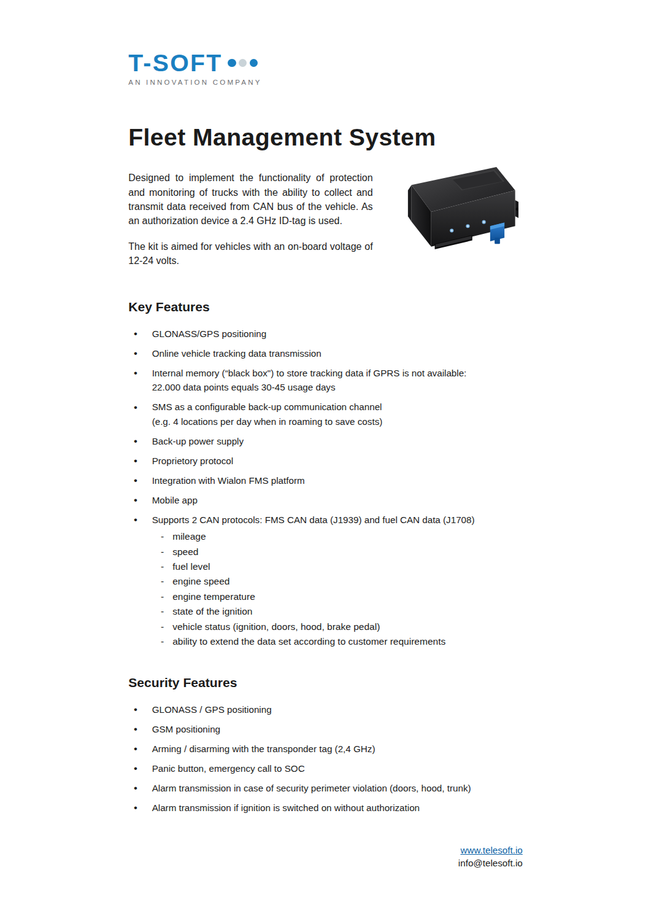T-SOFT
An innovation company
Fleet Management System
Designed to implement the functionality of protection and monitoring of trucks with the ability to collect and transmit data received from CAN bus of the vehicle. As an authorization device a 2.4 GHz ID-tag is used.
The kit is aimed for vehicles with an on-board voltage of 12-24 volts.
Key Features
GLONASS/GPS positioning
Online vehicle tracking data transmission
Internal memory (“black box") to store tracking data if GPRS is not available: 22.000 data points equals 30-45 usage days
SMS as a configurable back-up communication channel (e.g. 4 locations per day when in roaming to save costs)
Back-up power supply
Proprietory protocol
Integration with Wialon FMS platform
Mobile app
Supports 2 CAN protocols: FMS CAN data (J1939) and fuel CAN data (J1708)
mileage
speed
fuel level
engine speed
engine temperature
state of the ignition
vehicle status (ignition, doors, hood, brake pedal)
ability to extend the data set according to customer requirements
Security Features
GLONASS / GPS positioning
GSM positioning
Arming / disarming with the transponder tag (2,4 GHz)
Panic button, emergency call to SOC
Alarm transmission in case of security perimeter violation (doors, hood, trunk)
Alarm transmission if ignition is switched on without authorization
www.telesoft.io
info@telesoft.io